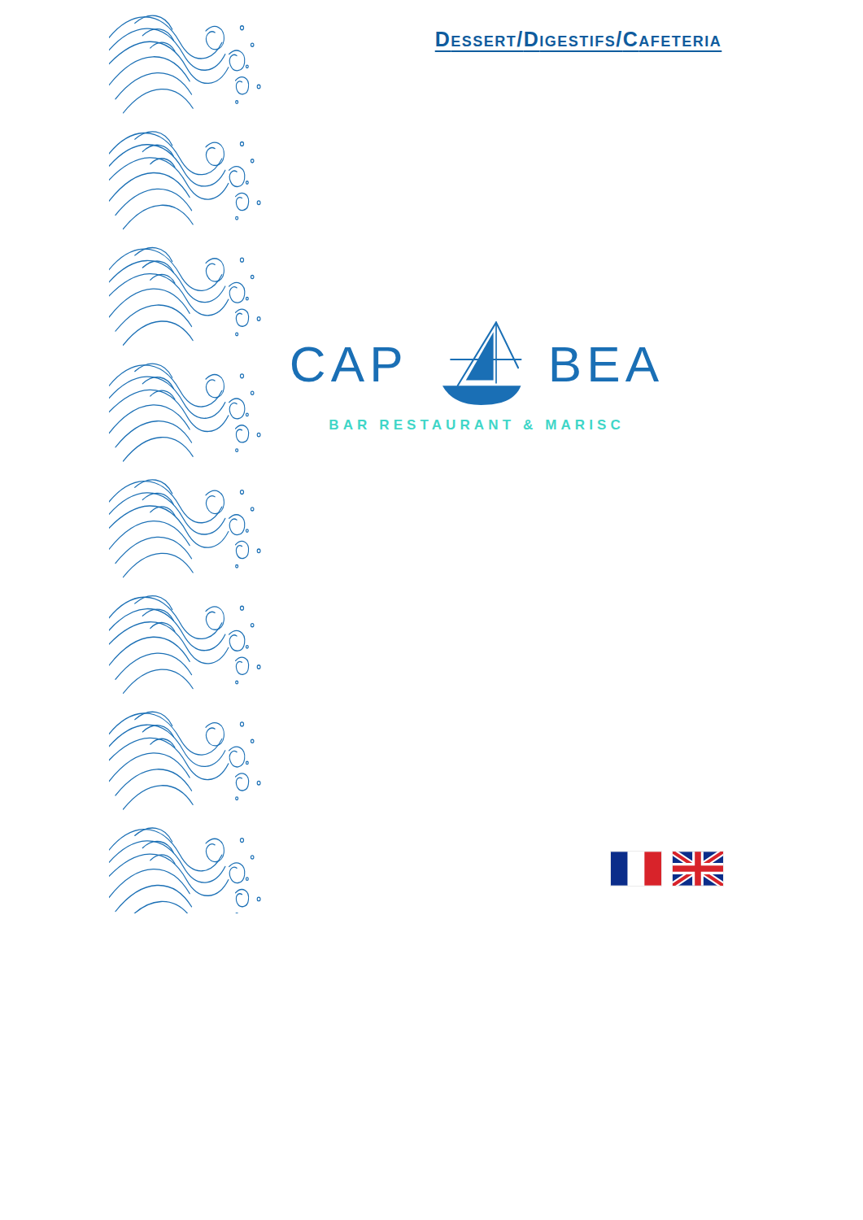Dessert/Digestifs/Cafeteria
CAP BEA
Bar Restaurant & Marisc